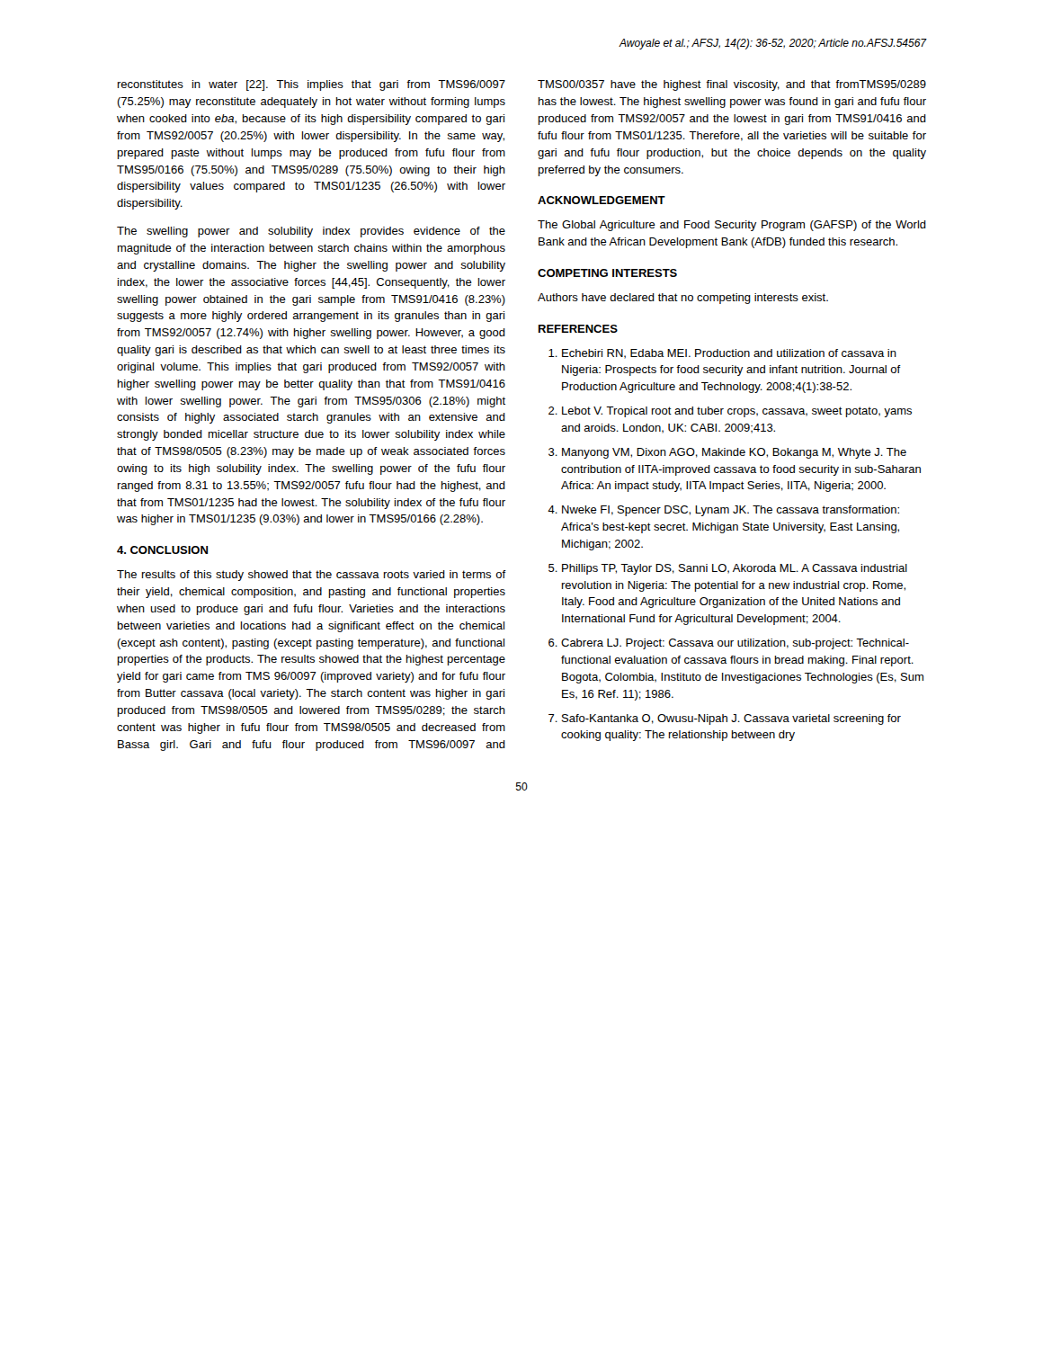Awoyale et al.; AFSJ, 14(2): 36-52, 2020; Article no.AFSJ.54567
reconstitutes in water [22]. This implies that gari from TMS96/0097 (75.25%) may reconstitute adequately in hot water without forming lumps when cooked into eba, because of its high dispersibility compared to gari from TMS92/0057 (20.25%) with lower dispersibility. In the same way, prepared paste without lumps may be produced from fufu flour from TMS95/0166 (75.50%) and TMS95/0289 (75.50%) owing to their high dispersibility values compared to TMS01/1235 (26.50%) with lower dispersibility.
The swelling power and solubility index provides evidence of the magnitude of the interaction between starch chains within the amorphous and crystalline domains. The higher the swelling power and solubility index, the lower the associative forces [44,45]. Consequently, the lower swelling power obtained in the gari sample from TMS91/0416 (8.23%) suggests a more highly ordered arrangement in its granules than in gari from TMS92/0057 (12.74%) with higher swelling power. However, a good quality gari is described as that which can swell to at least three times its original volume. This implies that gari produced from TMS92/0057 with higher swelling power may be better quality than that from TMS91/0416 with lower swelling power. The gari from TMS95/0306 (2.18%) might consists of highly associated starch granules with an extensive and strongly bonded micellar structure due to its lower solubility index while that of TMS98/0505 (8.23%) may be made up of weak associated forces owing to its high solubility index. The swelling power of the fufu flour ranged from 8.31 to 13.55%; TMS92/0057 fufu flour had the highest, and that from TMS01/1235 had the lowest. The solubility index of the fufu flour was higher in TMS01/1235 (9.03%) and lower in TMS95/0166 (2.28%).
4. Conclusion
The results of this study showed that the cassava roots varied in terms of their yield, chemical composition, and pasting and functional properties when used to produce gari and fufu flour. Varieties and the interactions between varieties and locations had a significant effect on the chemical (except ash content), pasting (except pasting temperature), and functional properties of the products. The results showed that the highest percentage yield for gari came from TMS 96/0097 (improved variety) and for fufu flour from Butter cassava (local variety). The starch content was higher in gari produced from TMS98/0505 and lowered from TMS95/0289; the starch content was higher in fufu flour from TMS98/0505 and decreased from Bassa girl. Gari and fufu flour produced from TMS96/0097 and TMS00/0357 have the highest final viscosity, and that fromTMS95/0289 has the lowest. The highest swelling power was found in gari and fufu flour produced from TMS92/0057 and the lowest in gari from TMS91/0416 and fufu flour from TMS01/1235. Therefore, all the varieties will be suitable for gari and fufu flour production, but the choice depends on the quality preferred by the consumers.
Acknowledgement
The Global Agriculture and Food Security Program (GAFSP) of the World Bank and the African Development Bank (AfDB) funded this research.
Competing Interests
Authors have declared that no competing interests exist.
References
Echebiri RN, Edaba MEI. Production and utilization of cassava in Nigeria: Prospects for food security and infant nutrition. Journal of Production Agriculture and Technology. 2008;4(1):38-52.
Lebot V. Tropical root and tuber crops, cassava, sweet potato, yams and aroids. London, UK: CABI. 2009;413.
Manyong VM, Dixon AGO, Makinde KO, Bokanga M, Whyte J. The contribution of IITA-improved cassava to food security in sub-Saharan Africa: An impact study, IITA Impact Series, IITA, Nigeria; 2000.
Nweke FI, Spencer DSC, Lynam JK. The cassava transformation: Africa's best-kept secret. Michigan State University, East Lansing, Michigan; 2002.
Phillips TP, Taylor DS, Sanni LO, Akoroda ML. A Cassava industrial revolution in Nigeria: The potential for a new industrial crop. Rome, Italy. Food and Agriculture Organization of the United Nations and International Fund for Agricultural Development; 2004.
Cabrera LJ. Project: Cassava our utilization, sub-project: Technical-functional evaluation of cassava flours in bread making. Final report. Bogota, Colombia, Instituto de Investigaciones Technologies (Es, Sum Es, 16 Ref. 11); 1986.
Safo-Kantanka O, Owusu-Nipah J. Cassava varietal screening for cooking quality: The relationship between dry
50